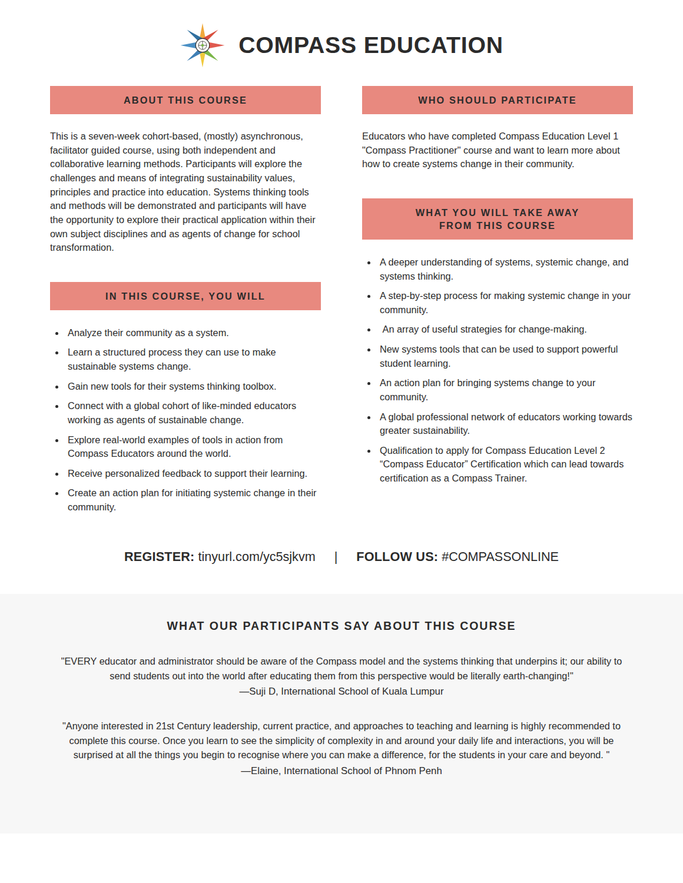Compass Education
About this course
This is a seven-week cohort-based, (mostly) asynchronous, facilitator guided course, using both independent and collaborative learning methods. Participants will explore the challenges and means of integrating sustainability values, principles and practice into education. Systems thinking tools and methods will be demonstrated and participants will have the opportunity to explore their practical application within their own subject disciplines and as agents of change for school transformation.
In this course, you will
Analyze their community as a system.
Learn a structured process they can use to make sustainable systems change.
Gain new tools for their systems thinking toolbox.
Connect with a global cohort of like-minded educators working as agents of sustainable change.
Explore real-world examples of tools in action from Compass Educators around the world.
Receive personalized feedback to support their learning.
Create an action plan for initiating systemic change in their community.
Who should participate
Educators who have completed Compass Education Level 1 "Compass Practitioner" course and want to learn more about how to create systems change in their community.
What you will take away
from this course
A deeper understanding of systems, systemic change, and systems thinking.
A step-by-step process for making systemic change in your community.
An array of useful strategies for change-making.
New systems tools that can be used to support powerful student learning.
An action plan for bringing systems change to your community.
A global professional network of educators working towards greater sustainability.
Qualification to apply for Compass Education Level 2 “Compass Educator” Certification which can lead towards certification as a Compass Trainer.
REGISTER: tinyurl.com/yc5sjkvm | FOLLOW US: #COMPASSONLINE
What our participants say about this course
"EVERY educator and administrator should be aware of the Compass model and the systems thinking that underpins it; our ability to send students out into the world after educating them from this perspective would be literally earth-changing!"
—Suji D, International School of Kuala Lumpur
"Anyone interested in 21st Century leadership, current practice, and approaches to teaching and learning is highly recommended to complete this course. Once you learn to see the simplicity of complexity in and around your daily life and interactions, you will be surprised at all the things you begin to recognise where you can make a difference, for the students in your care and beyond. "
—Elaine, International School of Phnom Penh